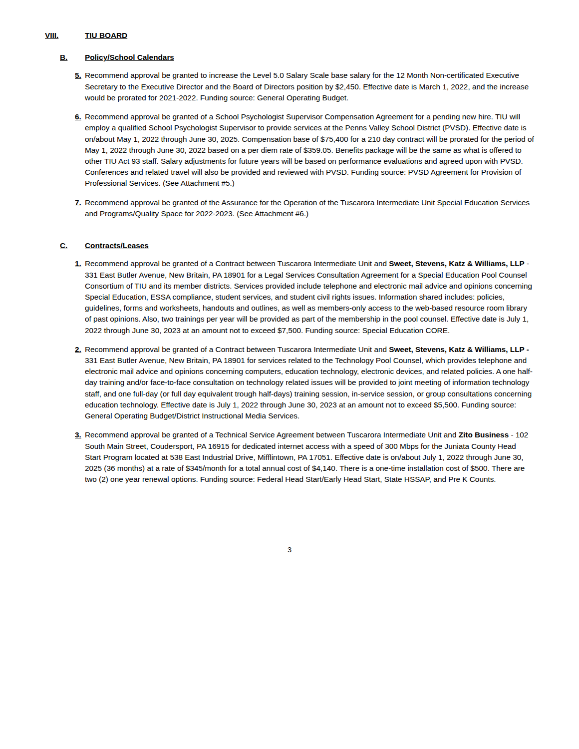VIII.
TIU BOARD
B.
Policy/School Calendars
5.
Recommend approval be granted to increase the Level 5.0 Salary Scale base salary for the 12 Month Non-certificated Executive Secretary to the Executive Director and the Board of Directors position by $2,450. Effective date is March 1, 2022, and the increase would be prorated for 2021-2022. Funding source: General Operating Budget.
6.
Recommend approval be granted of a School Psychologist Supervisor Compensation Agreement for a pending new hire. TIU will employ a qualified School Psychologist Supervisor to provide services at the Penns Valley School District (PVSD). Effective date is on/about May 1, 2022 through June 30, 2025. Compensation base of $75,400 for a 210 day contract will be prorated for the period of May 1, 2022 through June 30, 2022 based on a per diem rate of $359.05. Benefits package will be the same as what is offered to other TIU Act 93 staff. Salary adjustments for future years will be based on performance evaluations and agreed upon with PVSD. Conferences and related travel will also be provided and reviewed with PVSD. Funding source: PVSD Agreement for Provision of Professional Services. (See Attachment #5.)
7.
Recommend approval be granted of the Assurance for the Operation of the Tuscarora Intermediate Unit Special Education Services and Programs/Quality Space for 2022-2023. (See Attachment #6.)
C.
Contracts/Leases
1.
Recommend approval be granted of a Contract between Tuscarora Intermediate Unit and Sweet, Stevens, Katz & Williams, LLP - 331 East Butler Avenue, New Britain, PA 18901 for a Legal Services Consultation Agreement for a Special Education Pool Counsel Consortium of TIU and its member districts. Services provided include telephone and electronic mail advice and opinions concerning Special Education, ESSA compliance, student services, and student civil rights issues. Information shared includes: policies, guidelines, forms and worksheets, handouts and outlines, as well as members-only access to the web-based resource room library of past opinions. Also, two trainings per year will be provided as part of the membership in the pool counsel. Effective date is July 1, 2022 through June 30, 2023 at an amount not to exceed $7,500. Funding source: Special Education CORE.
2.
Recommend approval be granted of a Contract between Tuscarora Intermediate Unit and Sweet, Stevens, Katz & Williams, LLP - 331 East Butler Avenue, New Britain, PA 18901 for services related to the Technology Pool Counsel, which provides telephone and electronic mail advice and opinions concerning computers, education technology, electronic devices, and related policies. A one half-day training and/or face-to-face consultation on technology related issues will be provided to joint meeting of information technology staff, and one full-day (or full day equivalent trough half-days) training session, in-service session, or group consultations concerning education technology. Effective date is July 1, 2022 through June 30, 2023 at an amount not to exceed $5,500. Funding source: General Operating Budget/District Instructional Media Services.
3.
Recommend approval be granted of a Technical Service Agreement between Tuscarora Intermediate Unit and Zito Business - 102 South Main Street, Coudersport, PA 16915 for dedicated internet access with a speed of 300 Mbps for the Juniata County Head Start Program located at 538 East Industrial Drive, Mifflintown, PA 17051. Effective date is on/about July 1, 2022 through June 30, 2025 (36 months) at a rate of $345/month for a total annual cost of $4,140. There is a one-time installation cost of $500. There are two (2) one year renewal options. Funding source: Federal Head Start/Early Head Start, State HSSAP, and Pre K Counts.
3